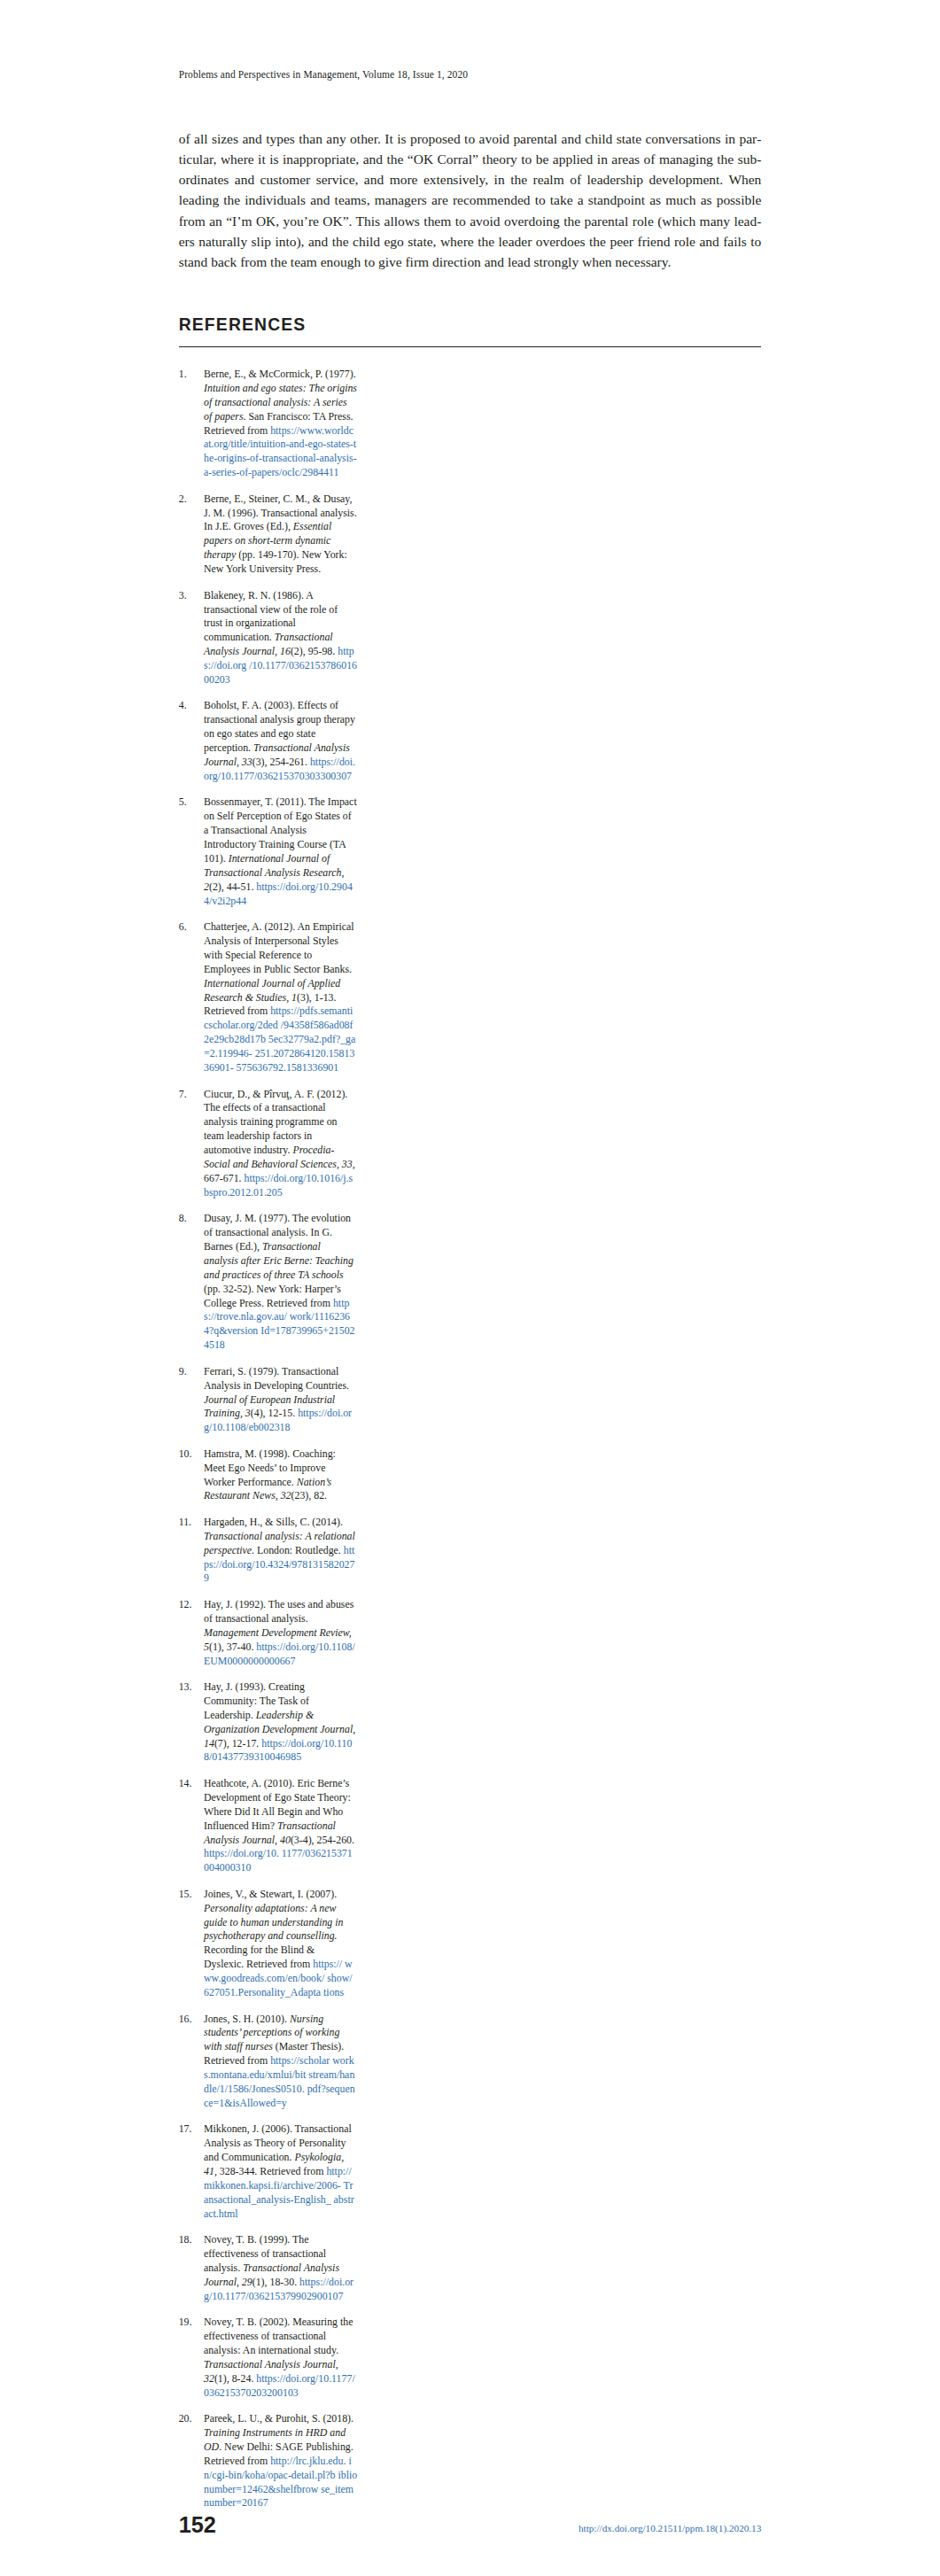Problems and Perspectives in Management, Volume 18, Issue 1, 2020
of all sizes and types than any other. It is proposed to avoid parental and child state conversations in particular, where it is inappropriate, and the “OK Corral” theory to be applied in areas of managing the subordinates and customer service, and more extensively, in the realm of leadership development. When leading the individuals and teams, managers are recommended to take a standpoint as much as possible from an “I’m OK, you’re OK”. This allows them to avoid overdoing the parental role (which many leaders naturally slip into), and the child ego state, where the leader overdoes the peer friend role and fails to stand back from the team enough to give firm direction and lead strongly when necessary.
REFERENCES
Berne, E., & McCormick, P. (1977). Intuition and ego states: The origins of transactional analysis: A series of papers. San Francisco: TA Press. Retrieved from https://www.worldcat.org/title/intuition-and-ego-states-the-origins-of-transactional-analysis-a-series-of-papers/oclc/2984411
Berne, E., Steiner, C. M., & Dusay, J. M. (1996). Transactional analysis. In J.E. Groves (Ed.), Essential papers on short-term dynamic therapy (pp. 149-170). New York: New York University Press.
Blakeney, R. N. (1986). A transactional view of the role of trust in organizational communication. Transactional Analysis Journal, 16(2), 95-98. https://doi.org /10.1177/036215378601600203
Boholst, F. A. (2003). Effects of transactional analysis group therapy on ego states and ego state perception. Transactional Analysis Journal, 33(3), 254-261. https://doi.org/10.1177/036215370303300307
Bossenmayer, T. (2011). The Impact on Self Perception of Ego States of a Transactional Analysis Introductory Training Course (TA 101). International Journal of Transactional Analysis Research, 2(2), 44-51. https://doi.org/10.29044/v2i2p44
Chatterjee, A. (2012). An Empirical Analysis of Interpersonal Styles with Special Reference to Employees in Public Sector Banks. International Journal of Applied Research & Studies, 1(3), 1-13. Retrieved from https://pdfs.semanticscholar.org/2ded /94358f586ad08f2e29cb28d17b 5ec32779a2.pdf?_ga=2.119946- 251.2072864120.1581336901- 575636792.1581336901
Ciucur, D., & Pîrvuţ, A. F. (2012). The effects of a transactional analysis training programme on team leadership factors in automotive industry. Procedia-Social and Behavioral Sciences, 33, 667-671. https://doi.org/10.1016/j.sbspro.2012.01.205
Dusay, J. M. (1977). The evolution of transactional analysis. In G. Barnes (Ed.), Transactional analysis after Eric Berne: Teaching and practices of three TA schools (pp. 32-52). New York: Harper’s College Press. Retrieved from https://trove.nla.gov.au/ work/11162364?q&version Id=178739965+215024518
Ferrari, S. (1979). Transactional Analysis in Developing Countries. Journal of European Industrial Training, 3(4), 12-15. https://doi.org/10.1108/eb002318
Hamstra, M. (1998). Coaching: Meet Ego Needs’ to Improve Worker Performance. Nation’s Restaurant News, 32(23), 82.
Hargaden, H., & Sills, C. (2014). Transactional analysis: A relational perspective. London: Routledge. https://doi.org/10.4324/9781315820279
Hay, J. (1992). The uses and abuses of transactional analysis. Management Development Review, 5(1), 37-40. https://doi.org/10.1108/EUM0000000000667
Hay, J. (1993). Creating Community: The Task of Leadership. Leadership & Organization Development Journal, 14(7), 12-17. https://doi.org/10.1108/01437739310046985
Heathcote, A. (2010). Eric Berne’s Development of Ego State Theory: Where Did It All Begin and Who Influenced Him? Transactional Analysis Journal, 40(3-4), 254-260. https://doi.org/10. 1177/036215371004000310
Joines, V., & Stewart, I. (2007). Personality adaptations: A new guide to human understanding in psychotherapy and counselling. Recording for the Blind & Dyslexic. Retrieved from https:// www.goodreads.com/en/book/ show/627051.Personality_Adapta tions
Jones, S. H. (2010). Nursing students’ perceptions of working with staff nurses (Master Thesis). Retrieved from https://scholar works.montana.edu/xmlui/bit stream/handle/1/1586/JonesS0510. pdf?sequence=1&isAllowed=y
Mikkonen, J. (2006). Transactional Analysis as Theory of Personality and Communication. Psykologia, 41, 328-344. Retrieved from http:// mikkonen.kapsi.fi/archive/2006- Transactional_analysis-English_ abstract.html
Novey, T. B. (1999). The effectiveness of transactional analysis. Transactional Analysis Journal, 29(1), 18-30. https://doi.org/10.1177/036215379902900107
Novey, T. B. (2002). Measuring the effectiveness of transactional analysis: An international study. Transactional Analysis Journal, 32(1), 8-24. https://doi.org/10.1177/036215370203200103
Pareek, L. U., & Purohit, S. (2018). Training Instruments in HRD and OD. New Delhi: SAGE Publishing. Retrieved from http://lrc.jklu.edu. in/cgi-bin/koha/opac-detail.pl?b iblionumber=12462&shelfbrow se_itemnumber=20167
152
http://dx.doi.org/10.21511/ppm.18(1).2020.13